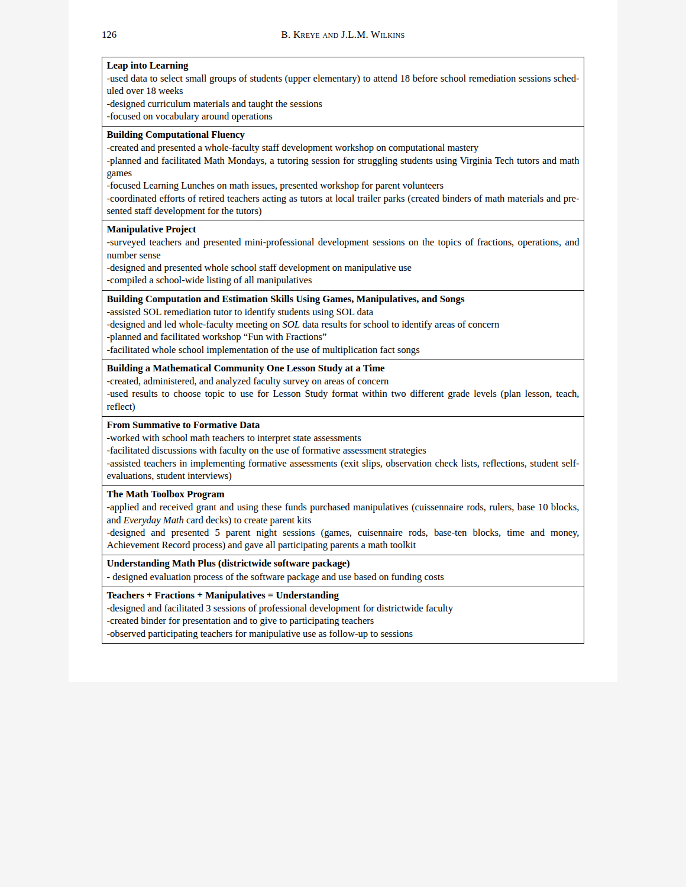126
B. Kreye and J.L.M. Wilkins
| Leap into Learning used data to select small groups of students (upper elementary) to attend 18 before school remediation sessions scheduled over 18 weeks designed curriculum materials and taught the sessions focused on vocabulary around operations |
| Building Computational Fluency created and presented a whole-faculty staff development workshop on computational mastery planned and facilitated Math Mondays, a tutoring session for struggling students using Virginia Tech tutors and math games focused Learning Lunches on math issues, presented workshop for parent volunteers coordinated efforts of retired teachers acting as tutors at local trailer parks (created binders of math materials and presented staff development for the tutors) |
| Manipulative Project surveyed teachers and presented mini-professional development sessions on the topics of fractions, operations, and number sense designed and presented whole school staff development on manipulative use compiled a school-wide listing of all manipulatives |
| Building Computation and Estimation Skills Using Games, Manipulatives, and Songs assisted SOL remediation tutor to identify students using SOL data designed and led whole-faculty meeting on SOL data results for school to identify areas of concern planned and facilitated workshop “Fun with Fractions” facilitated whole school implementation of the use of multiplication fact songs |
| Building a Mathematical Community One Lesson Study at a Time created, administered, and analyzed faculty survey on areas of concern used results to choose topic to use for Lesson Study format within two different grade levels (plan lesson, teach, reflect) |
| From Summative to Formative Data worked with school math teachers to interpret state assessments facilitated discussions with faculty on the use of formative assessment strategies assisted teachers in implementing formative assessments (exit slips, observation check lists, reflections, student self-evaluations, student interviews) |
| The Math Toolbox Program applied and received grant and using these funds purchased manipulatives (cuissennaire rods, rulers, base 10 blocks, and Everyday Math card decks) to create parent kits designed and presented 5 parent night sessions (games, cuisennaire rods, base-ten blocks, time and money, Achievement Record process) and gave all participating parents a math toolkit |
| Understanding Math Plus (districtwide software package) designed evaluation process of the software package and use based on funding costs |
| Teachers + Fractions + Manipulatives = Understanding designed and facilitated 3 sessions of professional development for districtwide faculty created binder for presentation and to give to participating teachers observed participating teachers for manipulative use as follow-up to sessions |